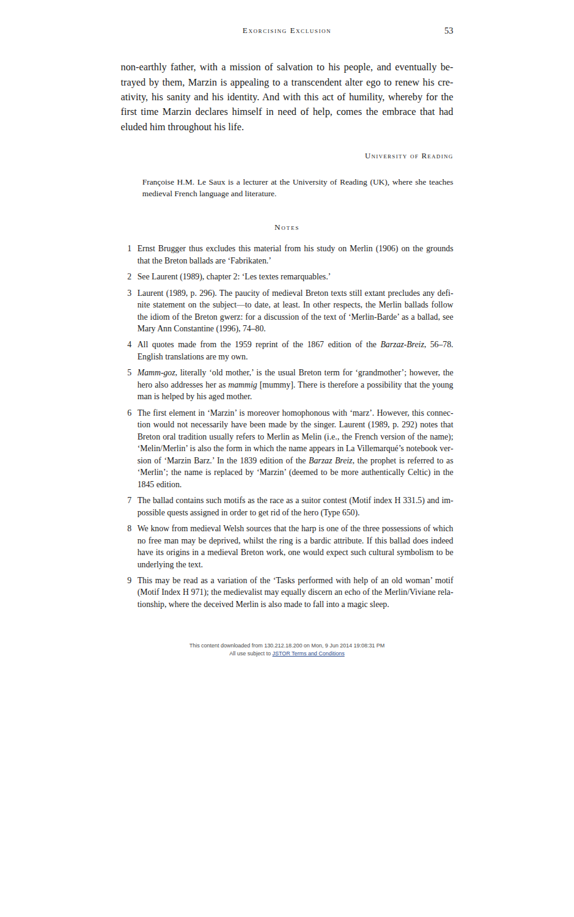Exorcising Exclusion 53
non-earthly father, with a mission of salvation to his people, and eventually betrayed by them, Marzin is appealing to a transcendent alter ego to renew his creativity, his sanity and his identity. And with this act of humility, whereby for the first time Marzin declares himself in need of help, comes the embrace that had eluded him throughout his life.
University of Reading
Françoise H.M. Le Saux is a lecturer at the University of Reading (UK), where she teaches medieval French language and literature.
Notes
Ernst Brugger thus excludes this material from his study on Merlin (1906) on the grounds that the Breton ballads are ‘Fabrikaten.’
See Laurent (1989), chapter 2: ‘Les textes remarquables.’
Laurent (1989, p. 296). The paucity of medieval Breton texts still extant precludes any definite statement on the subject—to date, at least. In other respects, the Merlin ballads follow the idiom of the Breton gwerz: for a discussion of the text of ‘Merlin-Barde’ as a ballad, see Mary Ann Constantine (1996), 74–80.
All quotes made from the 1959 reprint of the 1867 edition of the Barzaz-Breiz, 56–78. English translations are my own.
Mamm-goz, literally ‘old mother,’ is the usual Breton term for ‘grandmother’; however, the hero also addresses her as mammig [mummy]. There is therefore a possibility that the young man is helped by his aged mother.
The first element in ‘Marzin’ is moreover homophonous with ‘marz’. However, this connection would not necessarily have been made by the singer. Laurent (1989, p. 292) notes that Breton oral tradition usually refers to Merlin as Melin (i.e., the French version of the name); ‘Melin/Merlin’ is also the form in which the name appears in La Villemarqué’s notebook version of ‘Marzin Barz.’ In the 1839 edition of the Barzaz Breiz, the prophet is referred to as ‘Merlin’; the name is replaced by ‘Marzin’ (deemed to be more authentically Celtic) in the 1845 edition.
The ballad contains such motifs as the race as a suitor contest (Motif index H 331.5) and impossible quests assigned in order to get rid of the hero (Type 650).
We know from medieval Welsh sources that the harp is one of the three possessions of which no free man may be deprived, whilst the ring is a bardic attribute. If this ballad does indeed have its origins in a medieval Breton work, one would expect such cultural symbolism to be underlying the text.
This may be read as a variation of the ‘Tasks performed with help of an old woman’ motif (Motif Index H 971); the medievalist may equally discern an echo of the Merlin/Viviane relationship, where the deceived Merlin is also made to fall into a magic sleep.
This content downloaded from 130.212.18.200 on Mon, 9 Jun 2014 19:08:31 PM
All use subject to JSTOR Terms and Conditions